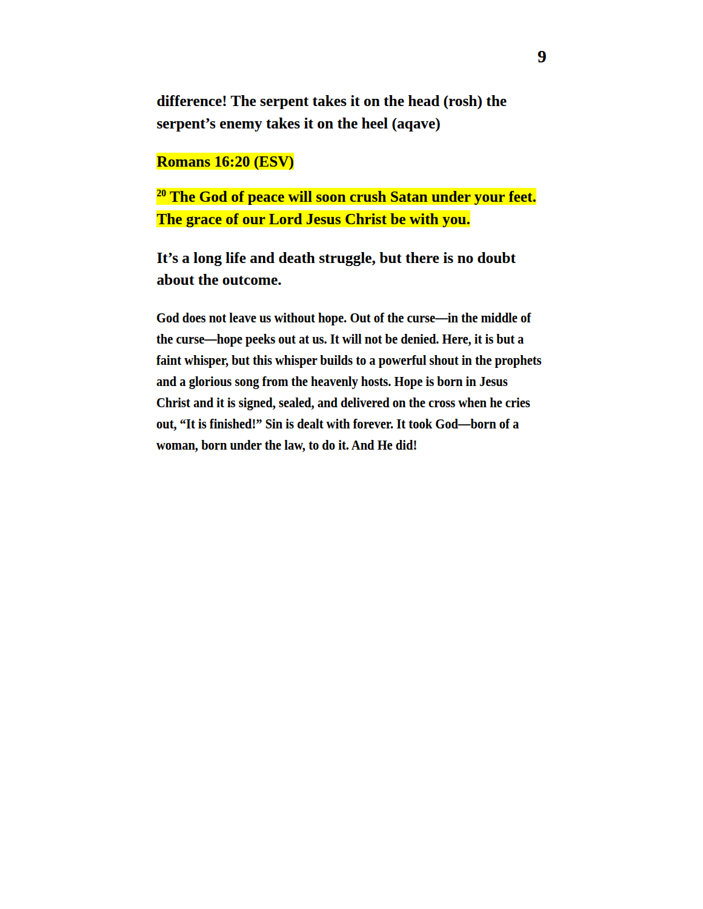9
difference! The serpent takes it on the head (rosh) the serpent’s enemy takes it on the heel (aqave)
Romans 16:20 (ESV)
20 The God of peace will soon crush Satan under your feet. The grace of our Lord Jesus Christ be with you.
It’s a long life and death struggle, but there is no doubt about the outcome.
God does not leave us without hope. Out of the curse—in the middle of the curse—hope peeks out at us. It will not be denied. Here, it is but a faint whisper, but this whisper builds to a powerful shout in the prophets and a glorious song from the heavenly hosts. Hope is born in Jesus Christ and it is signed, sealed, and delivered on the cross when he cries out, “It is finished!” Sin is dealt with forever. It took God—born of a woman, born under the law, to do it. And He did!